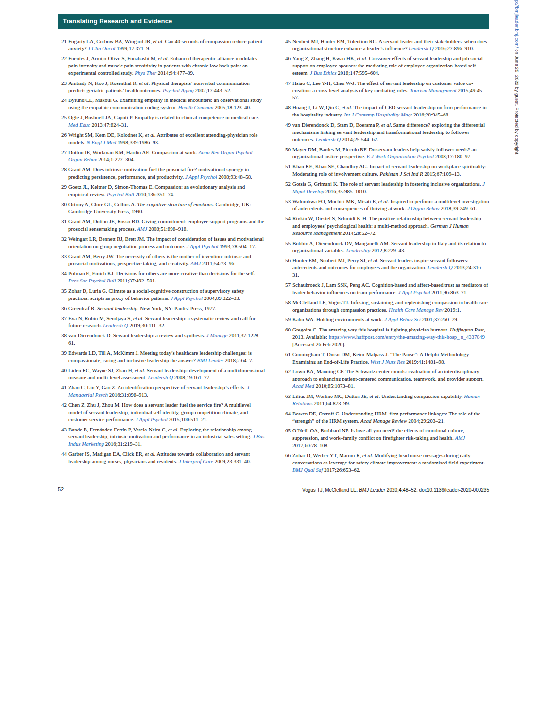Translating Research and Evidence
leader: first published as 10.1136/leader-2020-000235 on 30 April 2020. Downloaded from http://bmjleader.bmj.com/ on June 25, 2022 by guest. Protected by copyright.
21 Fogarty LA, Curbow BA, Wingard JR, et al. Can 40 seconds of compassion reduce patient anxiety? J Clin Oncol 1999;17:371–9.
22 Fuentes J, Armijo-Olivo S, Funabashi M, et al. Enhanced therapeutic alliance modulates pain intensity and muscle pain sensitivity in patients with chronic low back pain: an experimental controlled study. Phys Ther 2014;94:477–89.
23 Ambady N, Koo J, Rosenthal R, et al. Physical therapists’ nonverbal communication predicts geriatric patients’ health outcomes. Psychol Aging 2002;17:443–52.
24 Bylund CL, Makoul G. Examining empathy in medical encounters: an observational study using the empathic communication coding system. Health Commun 2005;18:123–40.
25 Ogle J, Bushnell JA, Caputi P. Empathy is related to clinical competence in medical care. Med Educ 2013;47:824–31.
26 Wright SM, Kern DE, Kolodner K, et al. Attributes of excellent attending-physician role models. N Engl J Med 1998;339:1986–93.
27 Dutton JE, Workman KM, Hardin AE. Compassion at work. Annu Rev Organ Psychol Organ Behav 2014;1:277–304.
28 Grant AM. Does intrinsic motivation fuel the prosocial fire? motivational synergy in predicting persistence, performance, and productivity. J Appl Psychol 2008;93:48–58.
29 Goetz JL, Keltner D, Simon-Thomas E. Compassion: an evolutionary analysis and empirical review. Psychol Bull 2010;136:351–74.
30 Ortony A, Clore GL, Collins A. The cognitive structure of emotions. Cambridge, UK: Cambridge University Press, 1990.
31 Grant AM, Dutton JE, Rosso BD. Giving commitment: employee support programs and the prosocial sensemaking process. AMJ 2008;51:898–918.
32 Weingart LR, Bennett RJ, Brett JM. The impact of consideration of issues and motivational orientation on group negotiation process and outcome. J Appl Psychol 1993;78:504–17.
33 Grant AM, Berry JW. The necessity of others is the mother of invention: intrinsic and prosocial motivations, perspective taking, and creativity. AMJ 2011;54:73–96.
34 Polman E, Emich KJ. Decisions for others are more creative than decisions for the self. Pers Soc Psychol Bull 2011;37:492–501.
35 Zohar D, Luria G. Climate as a social-cognitive construction of supervisory safety practices: scripts as proxy of behavior patterns. J Appl Psychol 2004;89:322–33.
36 Greenleaf R. Servant leadership. New York, NY: Paulist Press, 1977.
37 Eva N, Robin M, Sendjaya S, et al. Servant leadership: a systematic review and call for future research. Leadersh Q 2019;30:111–32.
38van Dierendonck D. Servant leadership: a review and synthesis. J Manage 2011;37:1228–61.
39 Edwards LD, Till A, McKimm J. Meeting today’s healthcare leadership challenges: is compassionate, caring and inclusive leadership the answer? BMJ Leader 2018;2:64–7.
40 Liden RC, Wayne SJ, Zhao H, et al. Servant leadership: development of a multidimensional measure and multi-level assessment. Leadersh Q 2008;19:161–77.
41 Zhao C, Liu Y, Gao Z. An identification perspective of servant leadership’s effects. J Managerial Psych 2016;31:898–913.
42 Chen Z, Zhu J, Zhou M. How does a servant leader fuel the service fire? A multilevel model of servant leadership, individual self identity, group competition climate, and customer service performance. J Appl Psychol 2015;100:511–21.
43 Bande B, Fernández-Ferrín P, Varela-Neira C, et al. Exploring the relationship among servant leadership, intrinsic motivation and performance in an industrial sales setting. J Bus Indus Marketing 2016;31:219–31.
44 Garber JS, Madigan EA, Click ER, et al. Attitudes towards collaboration and servant leadership among nurses, physicians and residents. J Interprof Care 2009;23:331–40.
45 Neubert MJ, Hunter EM, Tolentino RC. A servant leader and their stakeholders: when does organizational structure enhance a leader’s influence? Leadersh Q 2016;27:896–910.
46 Yang Z, Zhang H, Kwan HK, et al. Crossover effects of servant leadership and job social support on employee spouses: the mediating role of employee organization-based self-esteem. J Bus Ethics 2018;147:595–604.
47 Hsiao C, Lee Y-H, Chen W-J. The effect of servant leadership on customer value co-creation: a cross-level analysis of key mediating roles. Tourism Management 2015;49:45–57.
48 Huang J, Li W, Qiu C, et al. The impact of CEO servant leadership on firm performance in the hospitality industry. Int J Contemp Hospitality Mngt 2016;28:945–68.
49van Dierendonck D, Stam D, Boersma P, et al. Same difference? exploring the differential mechanisms linking servant leadership and transformational leadership to follower outcomes. Leadersh Q 2014;25:544–62.
50 Mayer DM, Bardes M, Piccolo RF. Do servant-leaders help satisfy follower needs? an organizational justice perspective. E J Work Organization Psychol 2008;17:180–97.
51 Khan KE, Khan SE, Chaudhry AG. Impact of servant leadership on workplace spirituality: Moderating role of involvement culture. Pakistan J Sci Ind R 2015;67:109–13.
52 Gotsis G, Grimani K. The role of servant leadership in fostering inclusive organizations. J Mgmt Develop 2016;35:985–1010.
53 Walumbwa FO, Muchiri MK, Misati E, et al. Inspired to perform: a multilevel investigation of antecedents and consequences of thriving at work. J Organ Behav 2018;39:249–61.
54 Rivkin W, Diestel S, Schmidt K-H. The positive relationship between servant leadership and employees’ psychological health: a multi-method approach. German J Human Resource Management 2014;28:52–72.
55 Bobbio A, Dierendonck DV, Manganelli AM. Servant leadership in Italy and its relation to organizational variables. Leadership 2012;8:229–43.
56 Hunter EM, Neubert MJ, Perry SJ, et al. Servant leaders inspire servant followers: antecedents and outcomes for employees and the organization. Leadersh Q 2013;24:316–31.
57 Schaubroeck J, Lam SSK, Peng AC. Cognition-based and affect-based trust as mediators of leader behavior influences on team performance. J Appl Psychol 2011;96:863–71.
58 McClelland LE, Vogus TJ. Infusing, sustaining, and replenishing compassion in health care organizations through compassion practices. Health Care Manage Rev 2019:1.
59 Kahn WA. Holding environments at work. J Appl Behav Sci 2001;37:260–79.
60 Gregoire C. The amazing way this hospital is fighting physician burnout. Huffington Post, 2013. Available: https://www.huffpost.com/entry/the-amazing-way-this-hosp_ n_4337849 [Accessed 26 Feb 2020].
61 Cunningham T, Ducar DM, Keim-Malpass J. “The Pause”: A Delphi Methodology Examining an End-of-Life Practice. West J Nurs Res 2019;41:1481–98.
62 Lown BA, Manning CF. The Schwartz center rounds: evaluation of an interdisciplinary approach to enhancing patient-centered communication, teamwork, and provider support. Acad Med 2010;85:1073–81.
63 Lilius JM, Worline MC, Dutton JE, et al. Understanding compassion capability. Human Relations 2011;64:873–99.
64 Bowen DE, Ostroff C. Understanding HRM–firm performance linkages: The role of the “strength” of the HRM system. Acad Manage Review 2004;29:203–21.
65 O’Neill OA, Rothbard NP. Is love all you need? the effects of emotional culture, suppression, and work–family conflict on firefighter risk-taking and health. AMJ 2017;60:78–108.
66 Zohar D, Werber YT, Marom R, et al. Modifying head nurse messages during daily conversations as leverage for safety climate improvement: a randomised field experiment. BMJ Qual Saf 2017;26:653–62.
52
Vogus TJ, McClelland LE. BMJ Leader 2020;4:48–52. doi:10.1136/leader-2020-000235